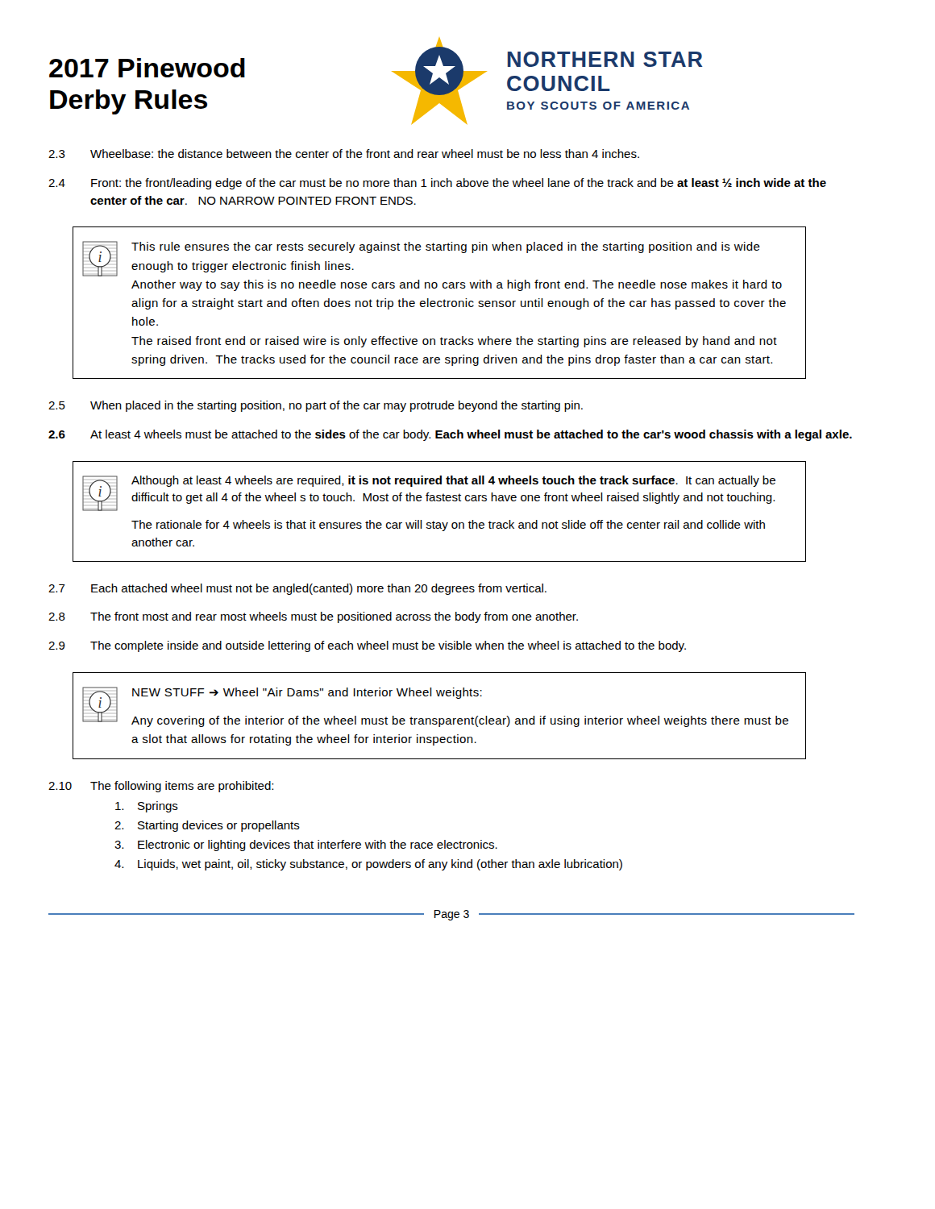2017 Pinewood
Derby Rules
NORTHERN STAR
COUNCIL
BOY SCOUTS OF AMERICA
2.3
Wheelbase: the distance between the center of the front and rear wheel must be no less than 4 inches.
2.4
Front: the front/leading edge of the car must be no more than 1 inch above the wheel lane of the track and be at least ½ inch wide at the center of the car. NO NARROW POINTED FRONT ENDS.
i
This rule ensures the car rests securely against the starting pin when placed in the starting position and is wide enough to trigger electronic finish lines.
Another way to say this is no needle nose cars and no cars with a high front end. The needle nose makes it hard to align for a straight start and often does not trip the electronic sensor until enough of the car has passed to cover the hole.
The raised front end or raised wire is only effective on tracks where the starting pins are released by hand and not spring driven. The tracks used for the council race are spring driven and the pins drop faster than a car can start.
2.5
When placed in the starting position, no part of the car may protrude beyond the starting pin.
2.6
At least 4 wheels must be attached to the sides of the car body. Each wheel must be attached to the car's wood chassis with a legal axle.
i
Although at least 4 wheels are required, it is not required that all 4 wheels touch the track surface. It can actually be difficult to get all 4 of the wheel s to touch. Most of the fastest cars have one front wheel raised slightly and not touching.
The rationale for 4 wheels is that it ensures the car will stay on the track and not slide off the center rail and collide with another car.
2.7
Each attached wheel must not be angled(canted) more than 20 degrees from vertical.
2.8
The front most and rear most wheels must be positioned across the body from one another.
2.9
The complete inside and outside lettering of each wheel must be visible when the wheel is attached to the body.
i
NEW STUFF ➔ Wheel "Air Dams" and Interior Wheel weights:
Any covering of the interior of the wheel must be transparent(clear) and if using interior wheel weights there must be a slot that allows for rotating the wheel for interior inspection.
2.10
The following items are prohibited:
1. Springs
2. Starting devices or propellants
3. Electronic or lighting devices that interfere with the race electronics.
4. Liquids, wet paint, oil, sticky substance, or powders of any kind (other than axle lubrication)
Page 3